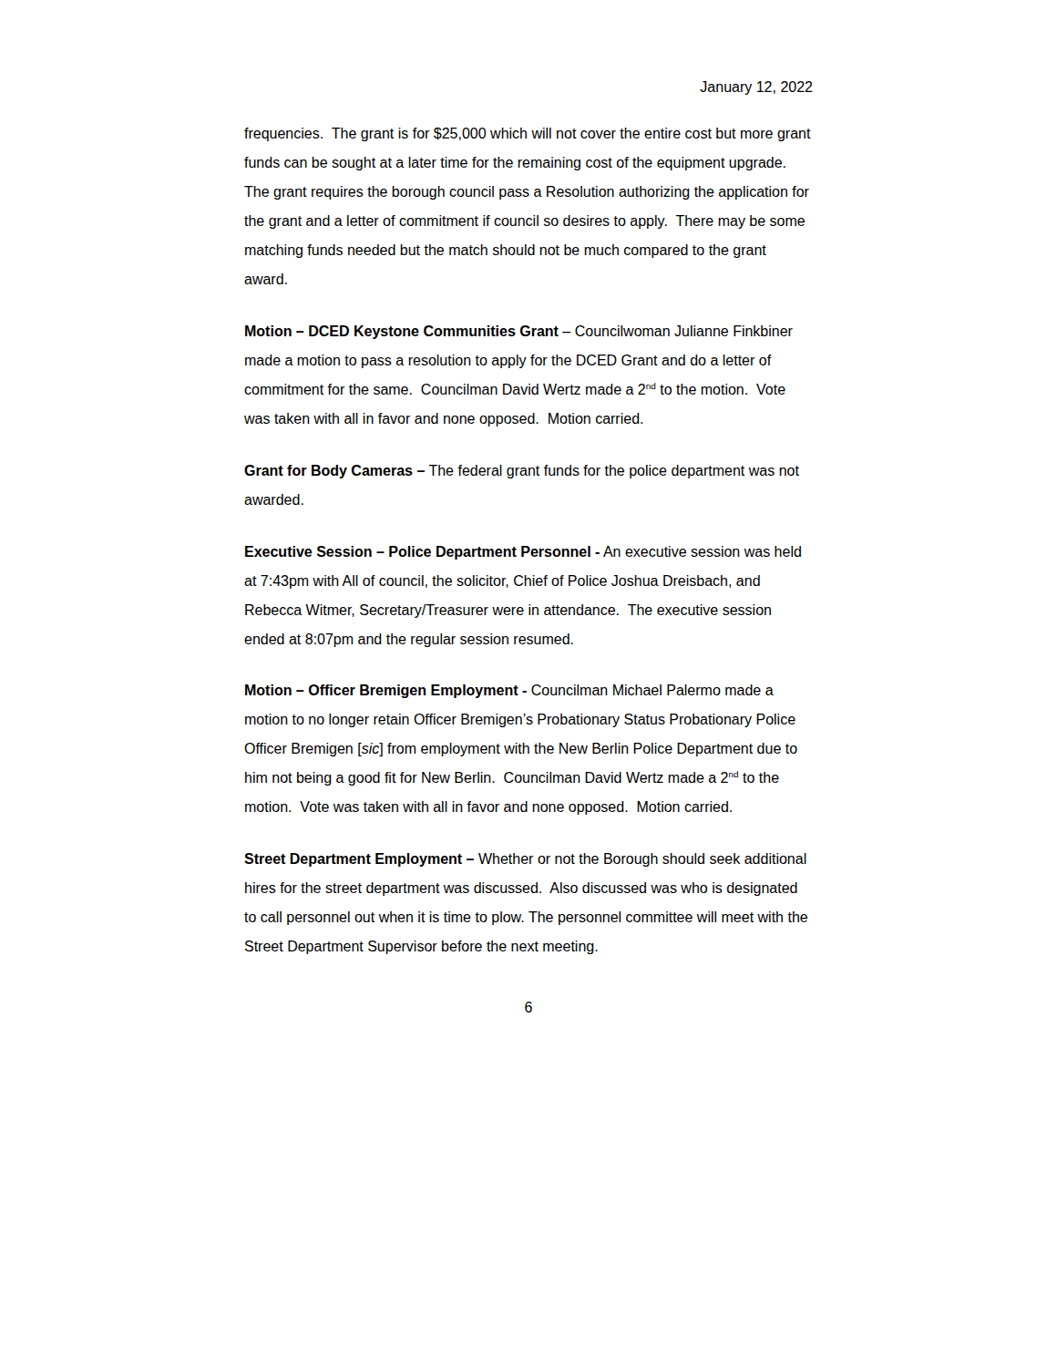January 12, 2022
frequencies. The grant is for $25,000 which will not cover the entire cost but more grant funds can be sought at a later time for the remaining cost of the equipment upgrade. The grant requires the borough council pass a Resolution authorizing the application for the grant and a letter of commitment if council so desires to apply. There may be some matching funds needed but the match should not be much compared to the grant award.
Motion – DCED Keystone Communities Grant – Councilwoman Julianne Finkbiner made a motion to pass a resolution to apply for the DCED Grant and do a letter of commitment for the same. Councilman David Wertz made a 2nd to the motion. Vote was taken with all in favor and none opposed. Motion carried.
Grant for Body Cameras – The federal grant funds for the police department was not awarded.
Executive Session – Police Department Personnel - An executive session was held at 7:43pm with All of council, the solicitor, Chief of Police Joshua Dreisbach, and Rebecca Witmer, Secretary/Treasurer were in attendance. The executive session ended at 8:07pm and the regular session resumed.
Motion – Officer Bremigen Employment - Councilman Michael Palermo made a motion to no longer retain Officer Bremigen’s Probationary Status Probationary Police Officer Bremigen [sic] from employment with the New Berlin Police Department due to him not being a good fit for New Berlin. Councilman David Wertz made a 2nd to the motion. Vote was taken with all in favor and none opposed. Motion carried.
Street Department Employment – Whether or not the Borough should seek additional hires for the street department was discussed. Also discussed was who is designated to call personnel out when it is time to plow. The personnel committee will meet with the Street Department Supervisor before the next meeting.
6